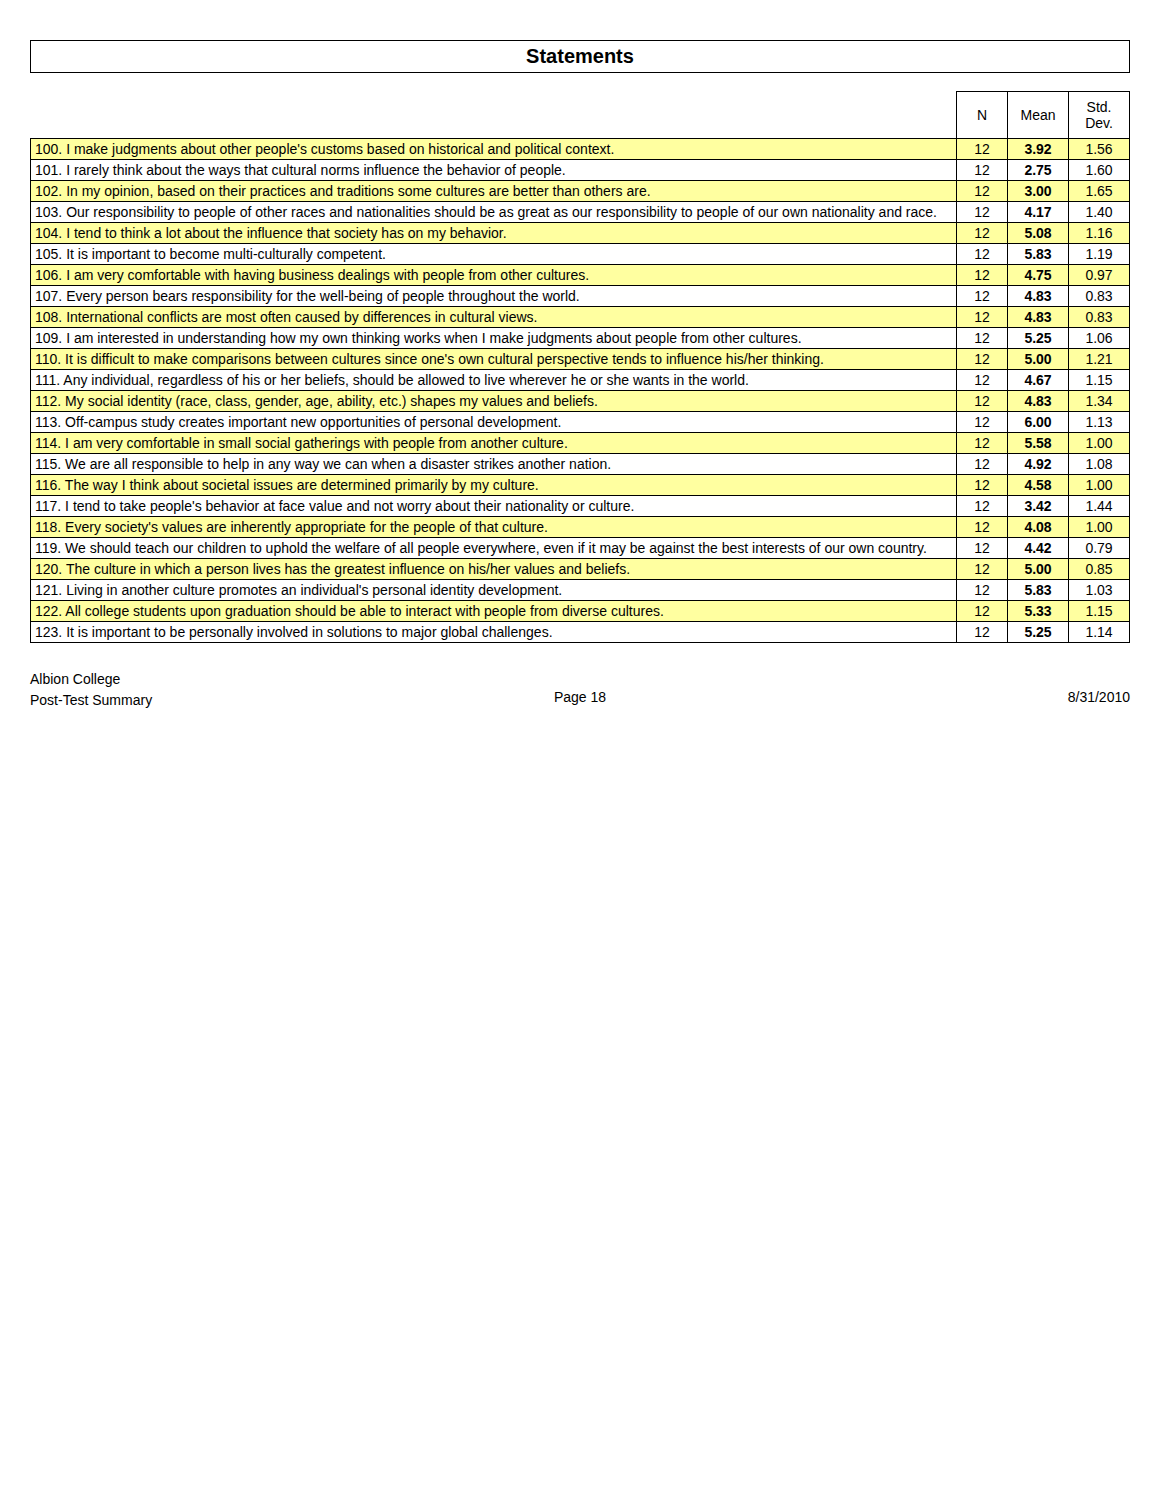Statements
| | N | Mean | Std. Dev. |
| --- | --- | --- | --- |
| 100. I make judgments about other people's customs based on historical and political context. | 12 | 3.92 | 1.56 |
| 101. I rarely think about the ways that cultural norms influence the behavior of people. | 12 | 2.75 | 1.60 |
| 102. In my opinion, based on their practices and traditions some cultures are better than others are. | 12 | 3.00 | 1.65 |
| 103. Our responsibility to people of other races and nationalities should be as great as our responsibility to people of our own nationality and race. | 12 | 4.17 | 1.40 |
| 104. I tend to think a lot about the influence that society has on my behavior. | 12 | 5.08 | 1.16 |
| 105. It is important to become multi-culturally competent. | 12 | 5.83 | 1.19 |
| 106. I am very comfortable with having business dealings with people from other cultures. | 12 | 4.75 | 0.97 |
| 107. Every person bears responsibility for the well-being of people throughout the world. | 12 | 4.83 | 0.83 |
| 108. International conflicts are most often caused by differences in cultural views. | 12 | 4.83 | 0.83 |
| 109. I am interested in understanding how my own thinking works when I make judgments about people from other cultures. | 12 | 5.25 | 1.06 |
| 110. It is difficult to make comparisons between cultures since one's own cultural perspective tends to influence his/her thinking. | 12 | 5.00 | 1.21 |
| 111. Any individual, regardless of his or her beliefs, should be allowed to live wherever he or she wants in the world. | 12 | 4.67 | 1.15 |
| 112. My social identity (race, class, gender, age, ability, etc.) shapes my values and beliefs. | 12 | 4.83 | 1.34 |
| 113. Off-campus study creates important new opportunities of personal development. | 12 | 6.00 | 1.13 |
| 114. I am very comfortable in small social gatherings with people from another culture. | 12 | 5.58 | 1.00 |
| 115. We are all responsible to help in any way we can when a disaster strikes another nation. | 12 | 4.92 | 1.08 |
| 116. The way I think about societal issues are determined primarily by my culture. | 12 | 4.58 | 1.00 |
| 117. I tend to take people's behavior at face value and not worry about their nationality or culture. | 12 | 3.42 | 1.44 |
| 118. Every society's values are inherently appropriate for the people of that culture. | 12 | 4.08 | 1.00 |
| 119. We should teach our children to uphold the welfare of all people everywhere, even if it may be against the best interests of our own country. | 12 | 4.42 | 0.79 |
| 120. The culture in which a person lives has the greatest influence on his/her values and beliefs. | 12 | 5.00 | 0.85 |
| 121. Living in another culture promotes an individual's personal identity development. | 12 | 5.83 | 1.03 |
| 122. All college students upon graduation should be able to interact with people from diverse cultures. | 12 | 5.33 | 1.15 |
| 123. It is important to be personally involved in solutions to major global challenges. | 12 | 5.25 | 1.14 |
Albion College
Post-Test Summary
Page 18
8/31/2010